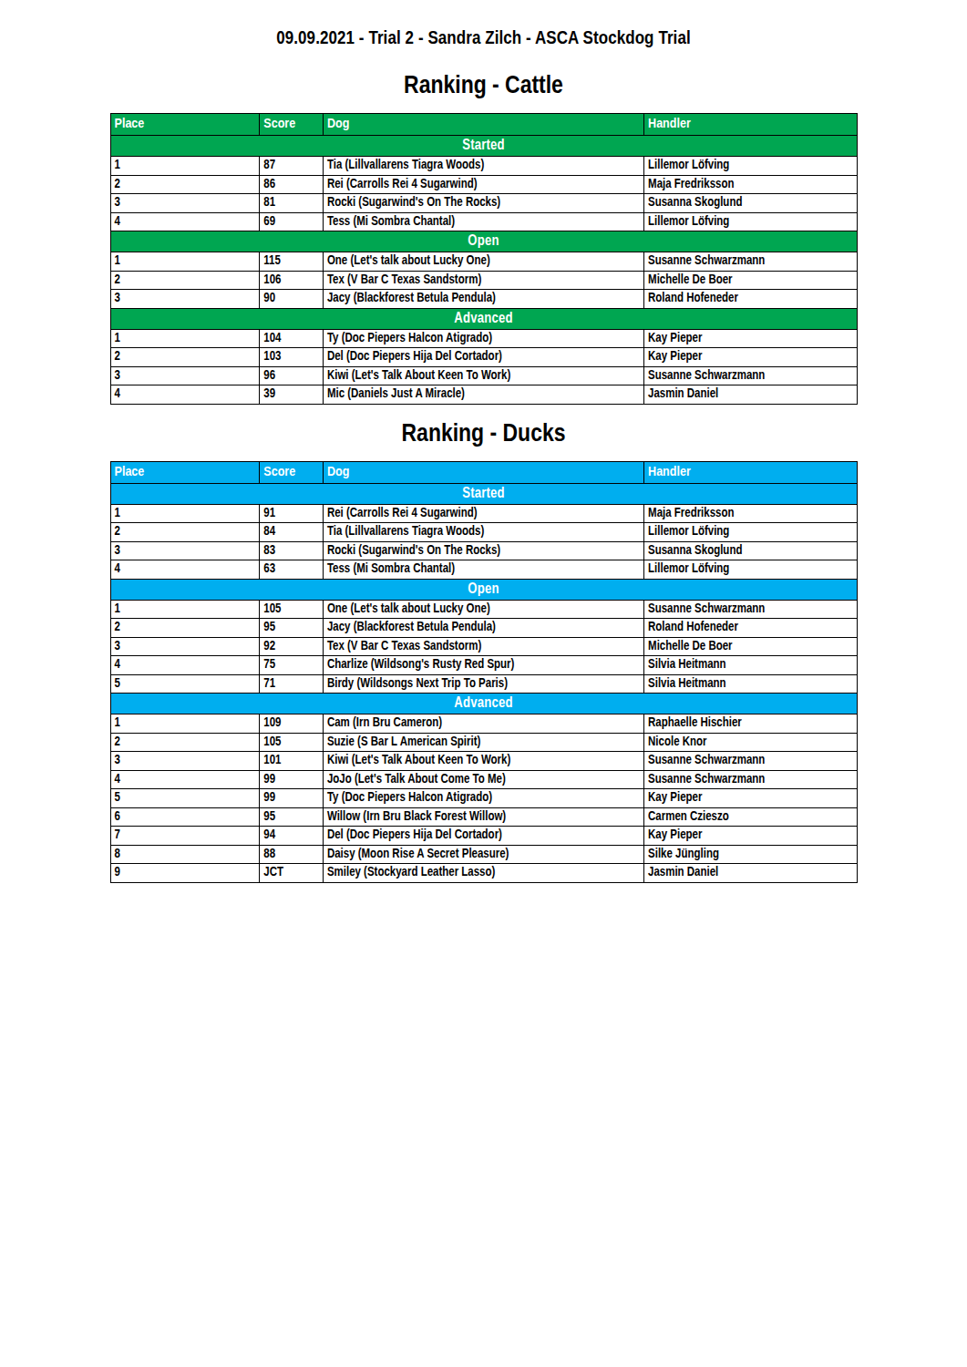09.09.2021 - Trial 2 - Sandra Zilch - ASCA Stockdog Trial
Ranking - Cattle
| Place | Score | Dog | Handler |
| --- | --- | --- | --- |
| Started |
| 1 | 87 | Tia (Lillvallarens Tiagra Woods) | Lillemor Löfving |
| 2 | 86 | Rei (Carrolls Rei 4 Sugarwind) | Maja Fredriksson |
| 3 | 81 | Rocki (Sugarwind's On The Rocks) | Susanna Skoglund |
| 4 | 69 | Tess (Mi Sombra Chantal) | Lillemor Löfving |
| Open |
| 1 | 115 | One (Let's talk about Lucky One) | Susanne Schwarzmann |
| 2 | 106 | Tex (V Bar C Texas Sandstorm) | Michelle De Boer |
| 3 | 90 | Jacy (Blackforest Betula Pendula) | Roland Hofeneder |
| Advanced |
| 1 | 104 | Ty (Doc Piepers Halcon Atigrado) | Kay Pieper |
| 2 | 103 | Del (Doc Piepers Hija Del Cortador) | Kay Pieper |
| 3 | 96 | Kiwi (Let's Talk About Keen To Work) | Susanne Schwarzmann |
| 4 | 39 | Mic (Daniels Just A Miracle) | Jasmin Daniel |
Ranking - Ducks
| Place | Score | Dog | Handler |
| --- | --- | --- | --- |
| Started |
| 1 | 91 | Rei (Carrolls Rei 4 Sugarwind) | Maja Fredriksson |
| 2 | 84 | Tia (Lillvallarens Tiagra Woods) | Lillemor Löfving |
| 3 | 83 | Rocki (Sugarwind's On The Rocks) | Susanna Skoglund |
| 4 | 63 | Tess (Mi Sombra Chantal) | Lillemor Löfving |
| Open |
| 1 | 105 | One (Let's talk about Lucky One) | Susanne Schwarzmann |
| 2 | 95 | Jacy (Blackforest Betula Pendula) | Roland Hofeneder |
| 3 | 92 | Tex (V Bar C Texas Sandstorm) | Michelle De Boer |
| 4 | 75 | Charlize (Wildsong's Rusty Red Spur) | Silvia Heitmann |
| 5 | 71 | Birdy (Wildsongs Next Trip To Paris) | Silvia Heitmann |
| Advanced |
| 1 | 109 | Cam (Irn Bru Cameron) | Raphaelle Hischier |
| 2 | 105 | Suzie (S Bar L American Spirit) | Nicole Knor |
| 3 | 101 | Kiwi (Let's Talk About Keen To Work) | Susanne Schwarzmann |
| 4 | 99 | JoJo (Let's Talk About Come To Me) | Susanne Schwarzmann |
| 5 | 99 | Ty (Doc Piepers Halcon Atigrado) | Kay Pieper |
| 6 | 95 | Willow (Irn Bru Black Forest Willow) | Carmen Czieszo |
| 7 | 94 | Del (Doc Piepers Hija Del Cortador) | Kay Pieper |
| 8 | 88 | Daisy (Moon Rise A Secret Pleasure) | Silke Jüngling |
| 9 | JCT | Smiley (Stockyard Leather Lasso) | Jasmin Daniel |